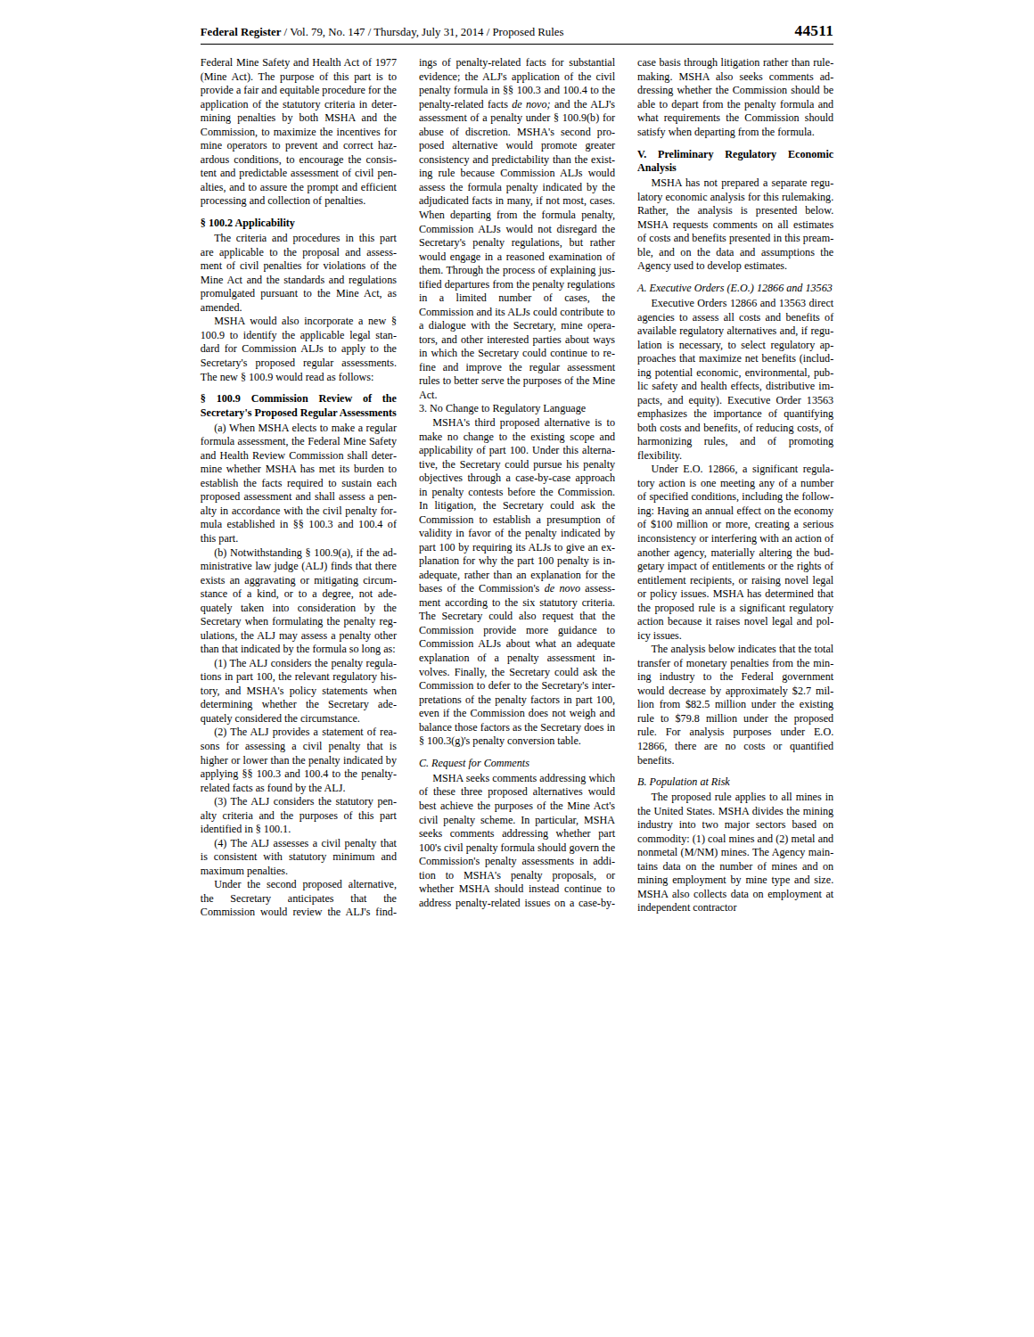Federal Register / Vol. 79, No. 147 / Thursday, July 31, 2014 / Proposed Rules
44511
Federal Mine Safety and Health Act of 1977 (Mine Act). The purpose of this part is to provide a fair and equitable procedure for the application of the statutory criteria in determining penalties by both MSHA and the Commission, to maximize the incentives for mine operators to prevent and correct hazardous conditions, to encourage the consistent and predictable assessment of civil penalties, and to assure the prompt and efficient processing and collection of penalties.
§ 100.2 Applicability
The criteria and procedures in this part are applicable to the proposal and assessment of civil penalties for violations of the Mine Act and the standards and regulations promulgated pursuant to the Mine Act, as amended.
MSHA would also incorporate a new § 100.9 to identify the applicable legal standard for Commission ALJs to apply to the Secretary's proposed regular assessments. The new § 100.9 would read as follows:
§ 100.9 Commission Review of the Secretary's Proposed Regular Assessments
(a) When MSHA elects to make a regular formula assessment, the Federal Mine Safety and Health Review Commission shall determine whether MSHA has met its burden to establish the facts required to sustain each proposed assessment and shall assess a penalty in accordance with the civil penalty formula established in §§ 100.3 and 100.4 of this part.
(b) Notwithstanding § 100.9(a), if the administrative law judge (ALJ) finds that there exists an aggravating or mitigating circumstance of a kind, or to a degree, not adequately taken into consideration by the Secretary when formulating the penalty regulations, the ALJ may assess a penalty other than that indicated by the formula so long as:
(1) The ALJ considers the penalty regulations in part 100, the relevant regulatory history, and MSHA's policy statements when determining whether the Secretary adequately considered the circumstance.
(2) The ALJ provides a statement of reasons for assessing a civil penalty that is higher or lower than the penalty indicated by applying §§ 100.3 and 100.4 to the penalty-related facts as found by the ALJ.
(3) The ALJ considers the statutory penalty criteria and the purposes of this part identified in § 100.1.
(4) The ALJ assesses a civil penalty that is consistent with statutory minimum and maximum penalties.
Under the second proposed alternative, the Secretary anticipates that the Commission would review the ALJ's findings of penalty-related facts for substantial evidence; the ALJ's application of the civil penalty formula in §§ 100.3 and 100.4 to the penalty-related facts de novo; and the ALJ's assessment of a penalty under § 100.9(b) for abuse of discretion. MSHA's second proposed alternative would promote greater consistency and predictability than the existing rule because Commission ALJs would assess the formula penalty indicated by the adjudicated facts in many, if not most, cases. When departing from the formula penalty, Commission ALJs would not disregard the Secretary's penalty regulations, but rather would engage in a reasoned examination of them. Through the process of explaining justified departures from the penalty regulations in a limited number of cases, the Commission and its ALJs could contribute to a dialogue with the Secretary, mine operators, and other interested parties about ways in which the Secretary could continue to refine and improve the regular assessment rules to better serve the purposes of the Mine Act.
3. No Change to Regulatory Language
MSHA's third proposed alternative is to make no change to the existing scope and applicability of part 100. Under this alternative, the Secretary could pursue his penalty objectives through a case-by-case approach in penalty contests before the Commission. In litigation, the Secretary could ask the Commission to establish a presumption of validity in favor of the penalty indicated by part 100 by requiring its ALJs to give an explanation for why the part 100 penalty is inadequate, rather than an explanation for the bases of the Commission's de novo assessment according to the six statutory criteria. The Secretary could also request that the Commission provide more guidance to Commission ALJs about what an adequate explanation of a penalty assessment involves. Finally, the Secretary could ask the Commission to defer to the Secretary's interpretations of the penalty factors in part 100, even if the Commission does not weigh and balance those factors as the Secretary does in § 100.3(g)'s penalty conversion table.
C. Request for Comments
MSHA seeks comments addressing which of these three proposed alternatives would best achieve the purposes of the Mine Act's civil penalty scheme. In particular, MSHA seeks comments addressing whether part 100's civil penalty formula should govern the Commission's penalty assessments in addition to MSHA's penalty proposals, or whether MSHA should instead continue to address penalty-related issues on a case-by-case basis through litigation rather than rulemaking. MSHA also seeks comments addressing whether the Commission should be able to depart from the penalty formula and what requirements the Commission should satisfy when departing from the formula.
V. Preliminary Regulatory Economic Analysis
MSHA has not prepared a separate regulatory economic analysis for this rulemaking. Rather, the analysis is presented below. MSHA requests comments on all estimates of costs and benefits presented in this preamble, and on the data and assumptions the Agency used to develop estimates.
A. Executive Orders (E.O.) 12866 and 13563
Executive Orders 12866 and 13563 direct agencies to assess all costs and benefits of available regulatory alternatives and, if regulation is necessary, to select regulatory approaches that maximize net benefits (including potential economic, environmental, public safety and health effects, distributive impacts, and equity). Executive Order 13563 emphasizes the importance of quantifying both costs and benefits, of reducing costs, of harmonizing rules, and of promoting flexibility.
Under E.O. 12866, a significant regulatory action is one meeting any of a number of specified conditions, including the following: Having an annual effect on the economy of $100 million or more, creating a serious inconsistency or interfering with an action of another agency, materially altering the budgetary impact of entitlements or the rights of entitlement recipients, or raising novel legal or policy issues. MSHA has determined that the proposed rule is a significant regulatory action because it raises novel legal and policy issues.
The analysis below indicates that the total transfer of monetary penalties from the mining industry to the Federal government would decrease by approximately $2.7 million from $82.5 million under the existing rule to $79.8 million under the proposed rule. For analysis purposes under E.O. 12866, there are no costs or quantified benefits.
B. Population at Risk
The proposed rule applies to all mines in the United States. MSHA divides the mining industry into two major sectors based on commodity: (1) coal mines and (2) metal and nonmetal (M/NM) mines. The Agency maintains data on the number of mines and on mining employment by mine type and size. MSHA also collects data on employment at independent contractor